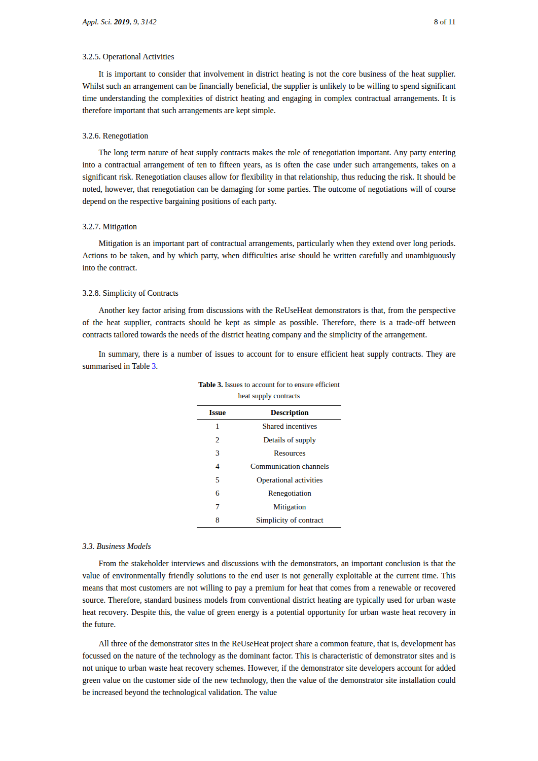Appl. Sci. 2019, 9, 3142 8 of 11
3.2.5. Operational Activities
It is important to consider that involvement in district heating is not the core business of the heat supplier. Whilst such an arrangement can be financially beneficial, the supplier is unlikely to be willing to spend significant time understanding the complexities of district heating and engaging in complex contractual arrangements. It is therefore important that such arrangements are kept simple.
3.2.6. Renegotiation
The long term nature of heat supply contracts makes the role of renegotiation important. Any party entering into a contractual arrangement of ten to fifteen years, as is often the case under such arrangements, takes on a significant risk. Renegotiation clauses allow for flexibility in that relationship, thus reducing the risk. It should be noted, however, that renegotiation can be damaging for some parties. The outcome of negotiations will of course depend on the respective bargaining positions of each party.
3.2.7. Mitigation
Mitigation is an important part of contractual arrangements, particularly when they extend over long periods. Actions to be taken, and by which party, when difficulties arise should be written carefully and unambiguously into the contract.
3.2.8. Simplicity of Contracts
Another key factor arising from discussions with the ReUseHeat demonstrators is that, from the perspective of the heat supplier, contracts should be kept as simple as possible. Therefore, there is a trade-off between contracts tailored towards the needs of the district heating company and the simplicity of the arrangement.
In summary, there is a number of issues to account for to ensure efficient heat supply contracts. They are summarised in Table 3.
Table 3. Issues to account for to ensure efficient heat supply contracts
| Issue | Description |
| --- | --- |
| 1 | Shared incentives |
| 2 | Details of supply |
| 3 | Resources |
| 4 | Communication channels |
| 5 | Operational activities |
| 6 | Renegotiation |
| 7 | Mitigation |
| 8 | Simplicity of contract |
3.3. Business Models
From the stakeholder interviews and discussions with the demonstrators, an important conclusion is that the value of environmentally friendly solutions to the end user is not generally exploitable at the current time. This means that most customers are not willing to pay a premium for heat that comes from a renewable or recovered source. Therefore, standard business models from conventional district heating are typically used for urban waste heat recovery. Despite this, the value of green energy is a potential opportunity for urban waste heat recovery in the future.
All three of the demonstrator sites in the ReUseHeat project share a common feature, that is, development has focussed on the nature of the technology as the dominant factor. This is characteristic of demonstrator sites and is not unique to urban waste heat recovery schemes. However, if the demonstrator site developers account for added green value on the customer side of the new technology, then the value of the demonstrator site installation could be increased beyond the technological validation. The value